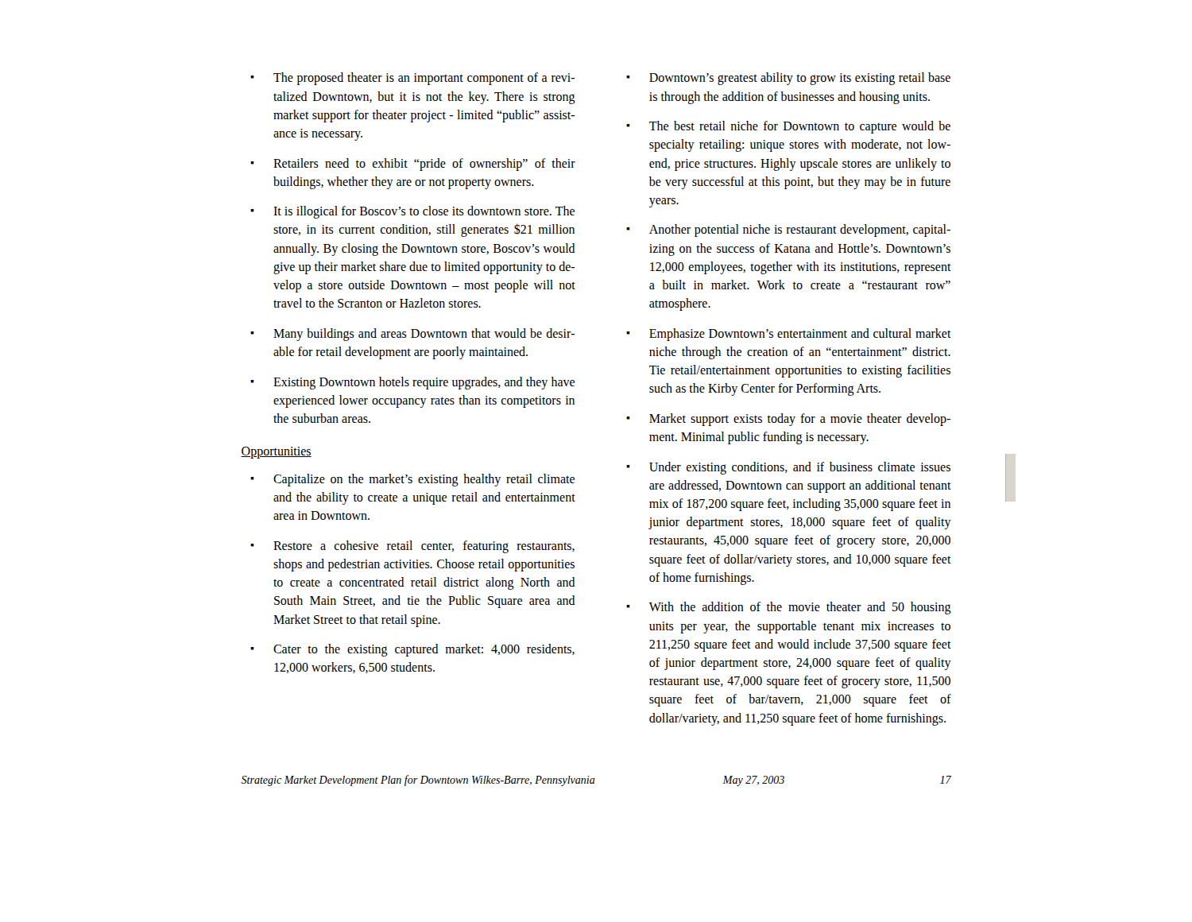The proposed theater is an important component of a revitalized Downtown, but it is not the key. There is strong market support for theater project - limited “public” assistance is necessary.
Retailers need to exhibit “pride of ownership” of their buildings, whether they are or not property owners.
It is illogical for Boscov’s to close its downtown store. The store, in its current condition, still generates $21 million annually. By closing the Downtown store, Boscov’s would give up their market share due to limited opportunity to develop a store outside Downtown – most people will not travel to the Scranton or Hazleton stores.
Many buildings and areas Downtown that would be desirable for retail development are poorly maintained.
Existing Downtown hotels require upgrades, and they have experienced lower occupancy rates than its competitors in the suburban areas.
Opportunities
Capitalize on the market’s existing healthy retail climate and the ability to create a unique retail and entertainment area in Downtown.
Restore a cohesive retail center, featuring restaurants, shops and pedestrian activities. Choose retail opportunities to create a concentrated retail district along North and South Main Street, and tie the Public Square area and Market Street to that retail spine.
Cater to the existing captured market: 4,000 residents, 12,000 workers, 6,500 students.
Downtown’s greatest ability to grow its existing retail base is through the addition of businesses and housing units.
The best retail niche for Downtown to capture would be specialty retailing: unique stores with moderate, not low-end, price structures. Highly upscale stores are unlikely to be very successful at this point, but they may be in future years.
Another potential niche is restaurant development, capitalizing on the success of Katana and Hottle’s. Downtown’s 12,000 employees, together with its institutions, represent a built in market. Work to create a “restaurant row” atmosphere.
Emphasize Downtown’s entertainment and cultural market niche through the creation of an “entertainment” district. Tie retail/entertainment opportunities to existing facilities such as the Kirby Center for Performing Arts.
Market support exists today for a movie theater development. Minimal public funding is necessary.
Under existing conditions, and if business climate issues are addressed, Downtown can support an additional tenant mix of 187,200 square feet, including 35,000 square feet in junior department stores, 18,000 square feet of quality restaurants, 45,000 square feet of grocery store, 20,000 square feet of dollar/variety stores, and 10,000 square feet of home furnishings.
With the addition of the movie theater and 50 housing units per year, the supportable tenant mix increases to 211,250 square feet and would include 37,500 square feet of junior department store, 24,000 square feet of quality restaurant use, 47,000 square feet of grocery store, 11,500 square feet of bar/tavern, 21,000 square feet of dollar/variety, and 11,250 square feet of home furnishings.
Strategic Market Development Plan for Downtown Wilkes-Barre, Pennsylvania
May 27, 2003
17